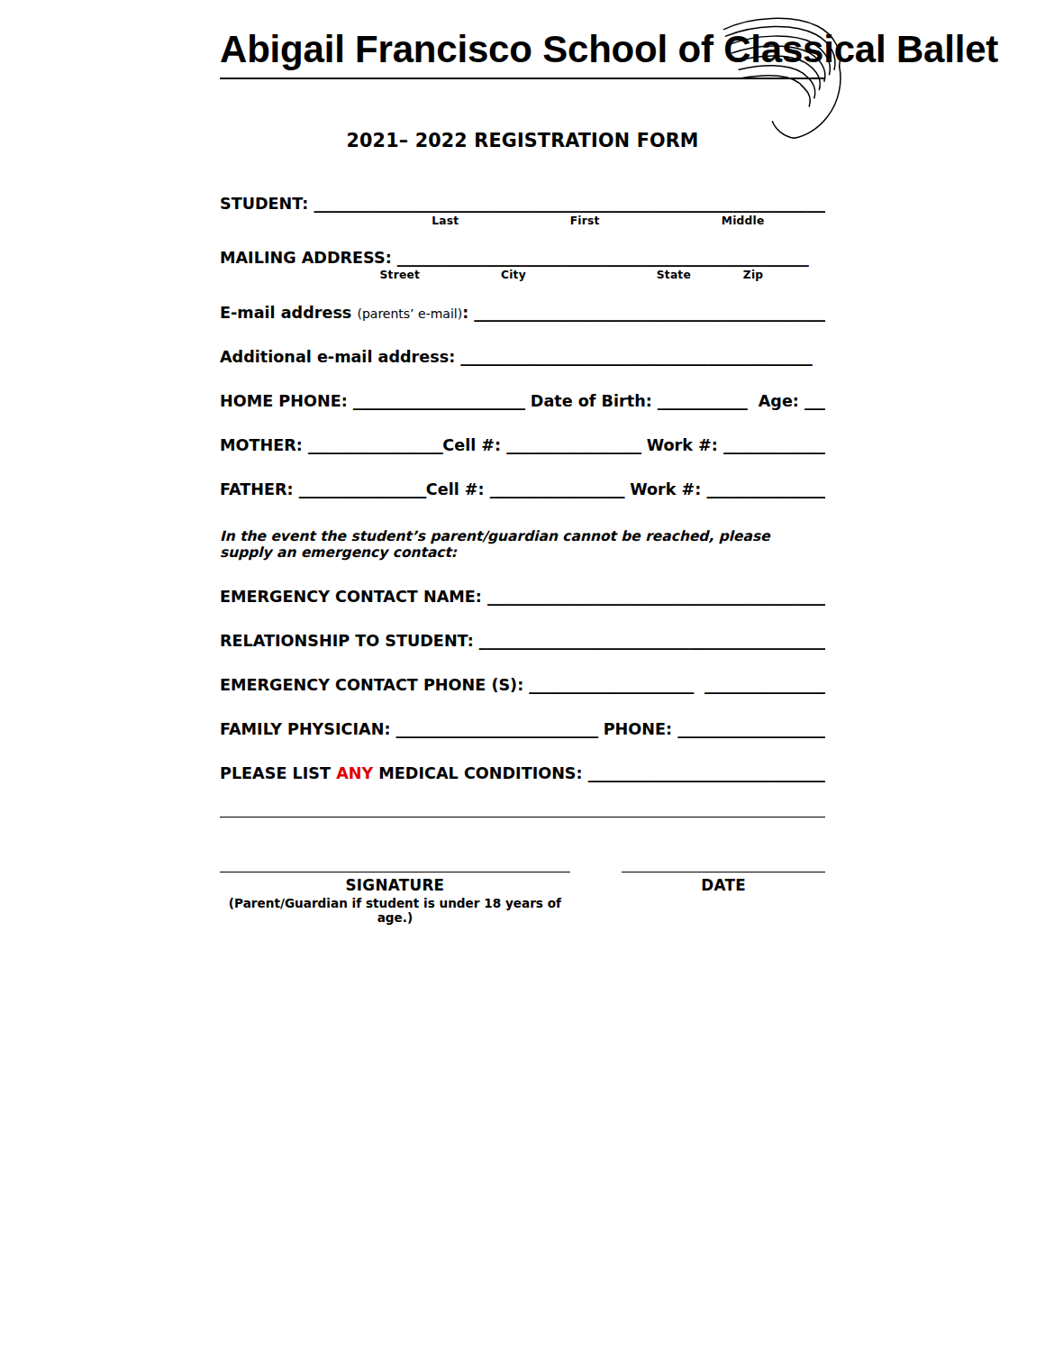Abigail Francisco School of Classical Ballet
2021– 2022 REGISTRATION FORM
STUDENT: _______________________________________________________________________
Last First Middle
MAILING ADDRESS: _______________________________________________________
Street City State Zip
E-mail address (parents’ e-mail): _________________________________________________
Additional e-mail address: _______________________________________________
HOME PHONE: _______________________ Date of Birth: ____________ Age: _______
MOTHER: __________________Cell #: __________________ Work #: _________________
FATHER: _________________Cell #: __________________ Work #: ___________________
In the event the student’s parent/guardian cannot be reached, please supply an emergency contact:
EMERGENCY CONTACT NAME: _______________________________________________
RELATIONSHIP TO STUDENT: _______________________________________________
EMERGENCY CONTACT PHONE (S): ______________________ __________________
FAMILY PHYSICIAN: ___________________________ PHONE: ____________________
PLEASE LIST ANY MEDICAL CONDITIONS: _____________________________________
SIGNATURE
(Parent/Guardian if student is under 18 years of age.)
DATE